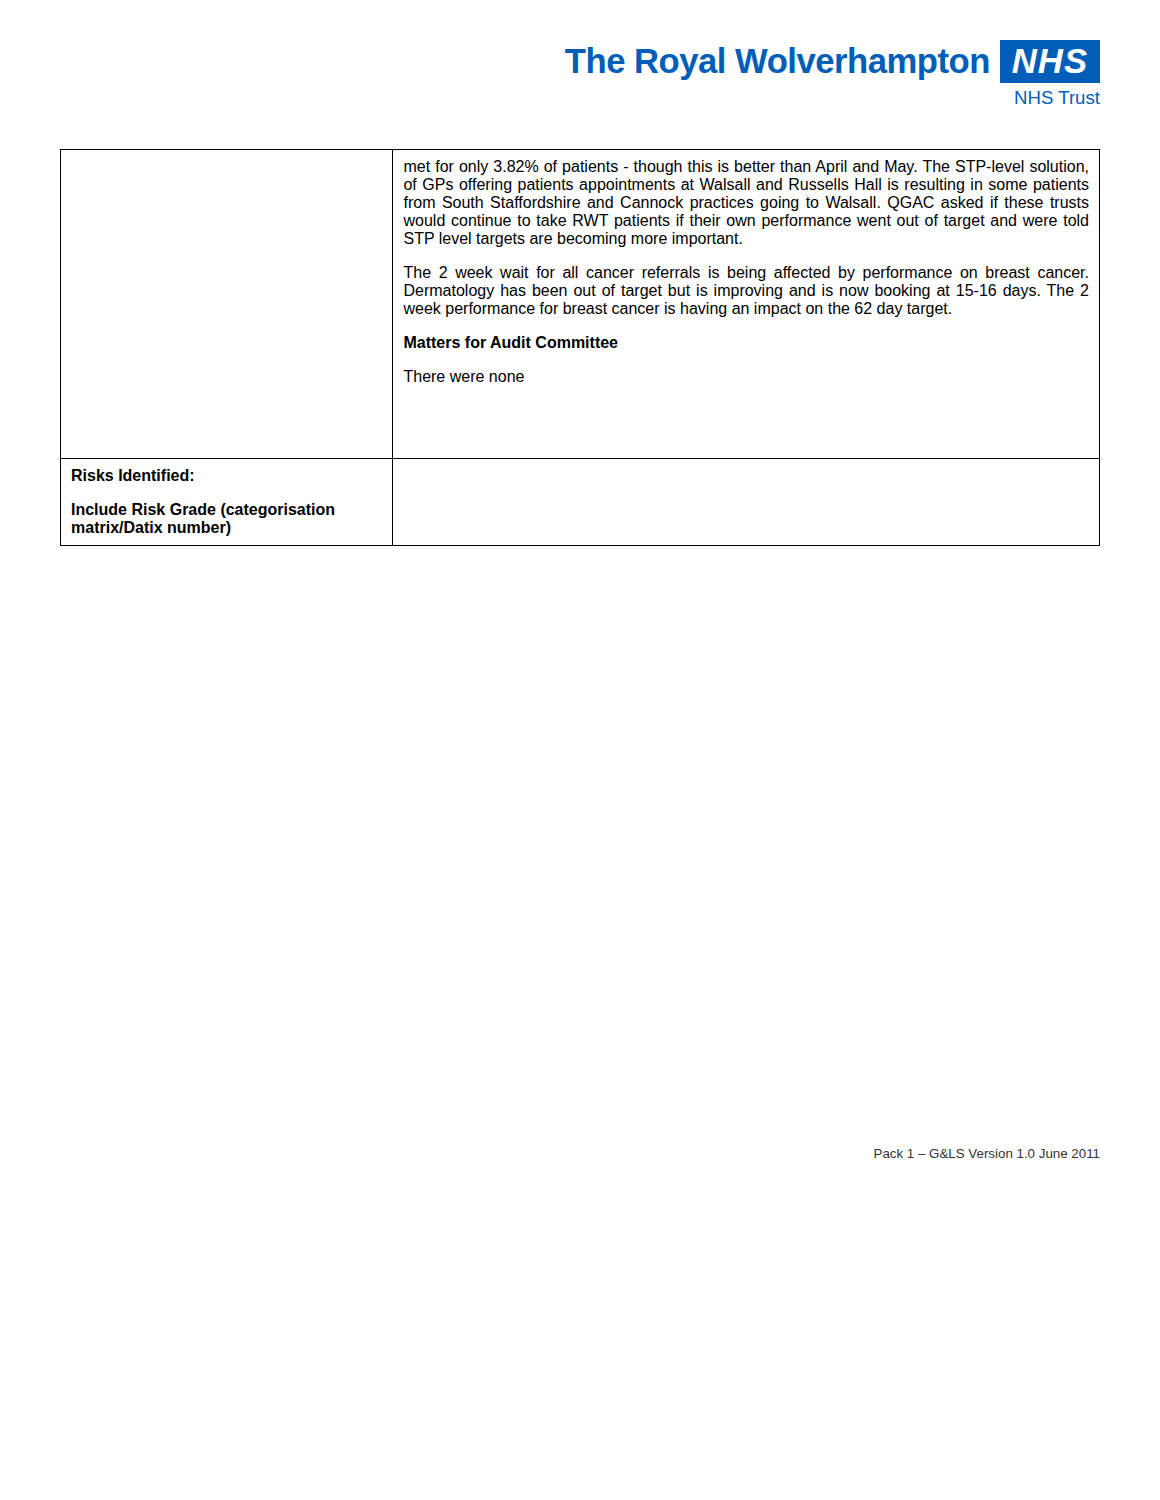The Royal Wolverhampton NHS NHS Trust
| | met for only 3.82% of patients - though this is better than April and May. The STP-level solution, of GPs offering patients appointments at Walsall and Russells Hall is resulting in some patients from South Staffordshire and Cannock practices going to Walsall. QGAC asked if these trusts would continue to take RWT patients if their own performance went out of target and were told STP level targets are becoming more important. The 2 week wait for all cancer referrals is being affected by performance on breast cancer. Dermatology has been out of target but is improving and is now booking at 15-16 days. The 2 week performance for breast cancer is having an impact on the 62 day target. Matters for Audit Committee There were none |
| Risks Identified: Include Risk Grade (categorisation matrix/Datix number) | |
Pack 1 – G&LS Version 1.0 June 2011